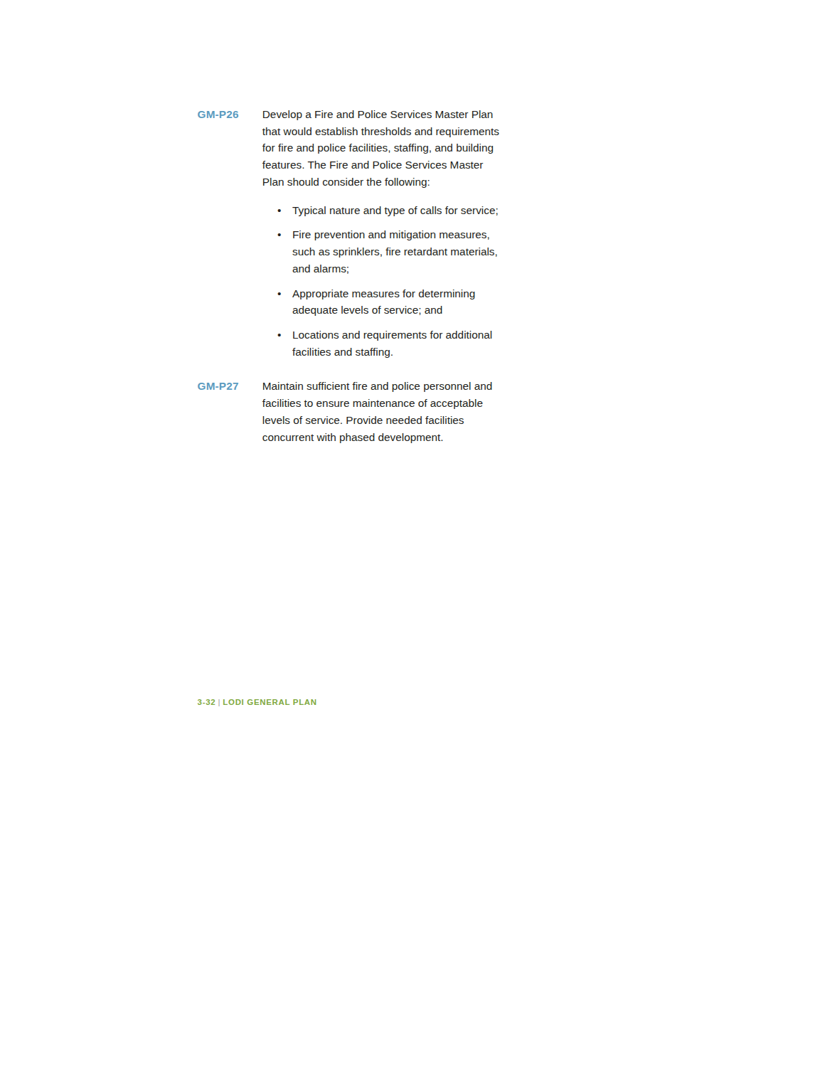GM-P26
Develop a Fire and Police Services Master Plan that would establish thresholds and requirements for fire and police facilities, staffing, and building features. The Fire and Police Services Master Plan should consider the following:
Typical nature and type of calls for service;
Fire prevention and mitigation measures, such as sprinklers, fire retardant materials, and alarms;
Appropriate measures for determining adequate levels of service; and
Locations and requirements for additional facilities and staffing.
GM-P27
Maintain sufficient fire and police personnel and facilities to ensure maintenance of acceptable levels of service. Provide needed facilities concurrent with phased development.
3-32|LODI GENERAL PLAN